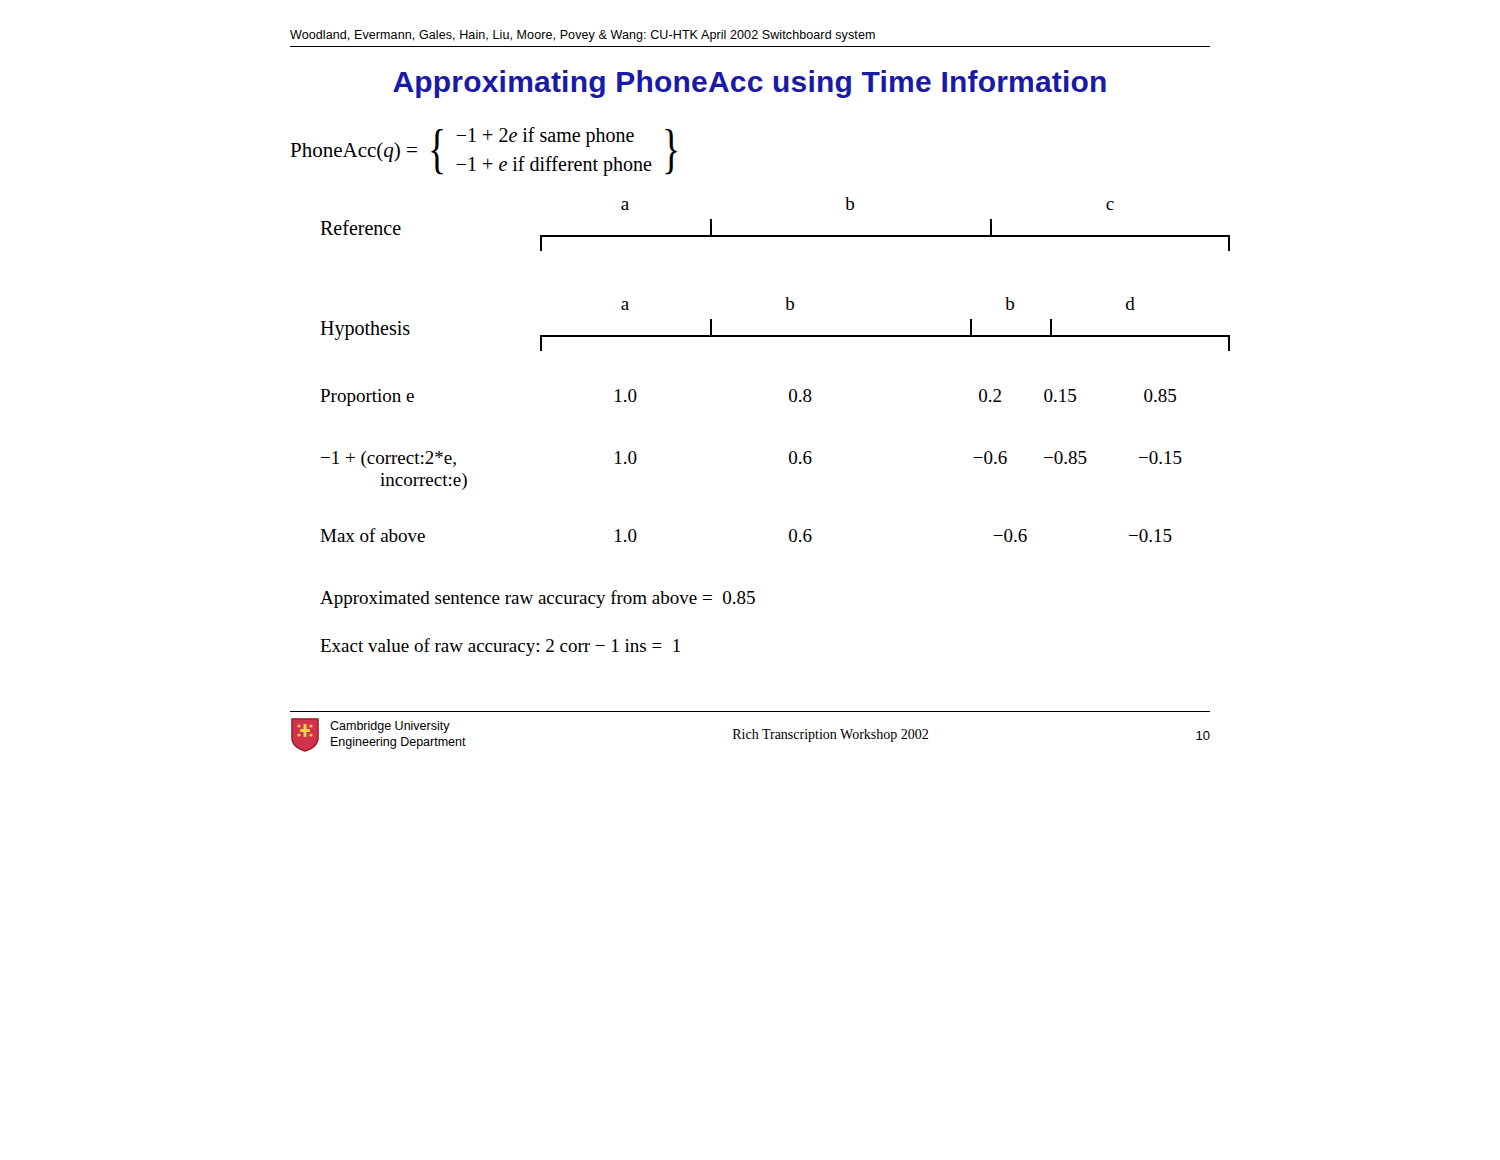Woodland, Evermann, Gales, Hain, Liu, Moore, Povey & Wang: CU-HTK April 2002 Switchboard system
Approximating PhoneAcc using Time Information
PhoneAcc(q) = { −1 + 2e if same phone
−1 + e if different phone }
Reference
a
b
c
Hypothesis
a
b
b
d
Proportion e
1.0
0.8
0.2
0.15
0.85
−1 + (correct:2*e,incorrect:e)
1.0
0.6
−0.6
−0.85
−0.15
Max of above
1.0
0.6
−0.6
−0.15
Approximated sentence raw accuracy from above = 0.85
Exact value of raw accuracy: 2 corr − 1 ins = 1
Cambridge University
Engineering Department
Rich Transcription Workshop 2002
10